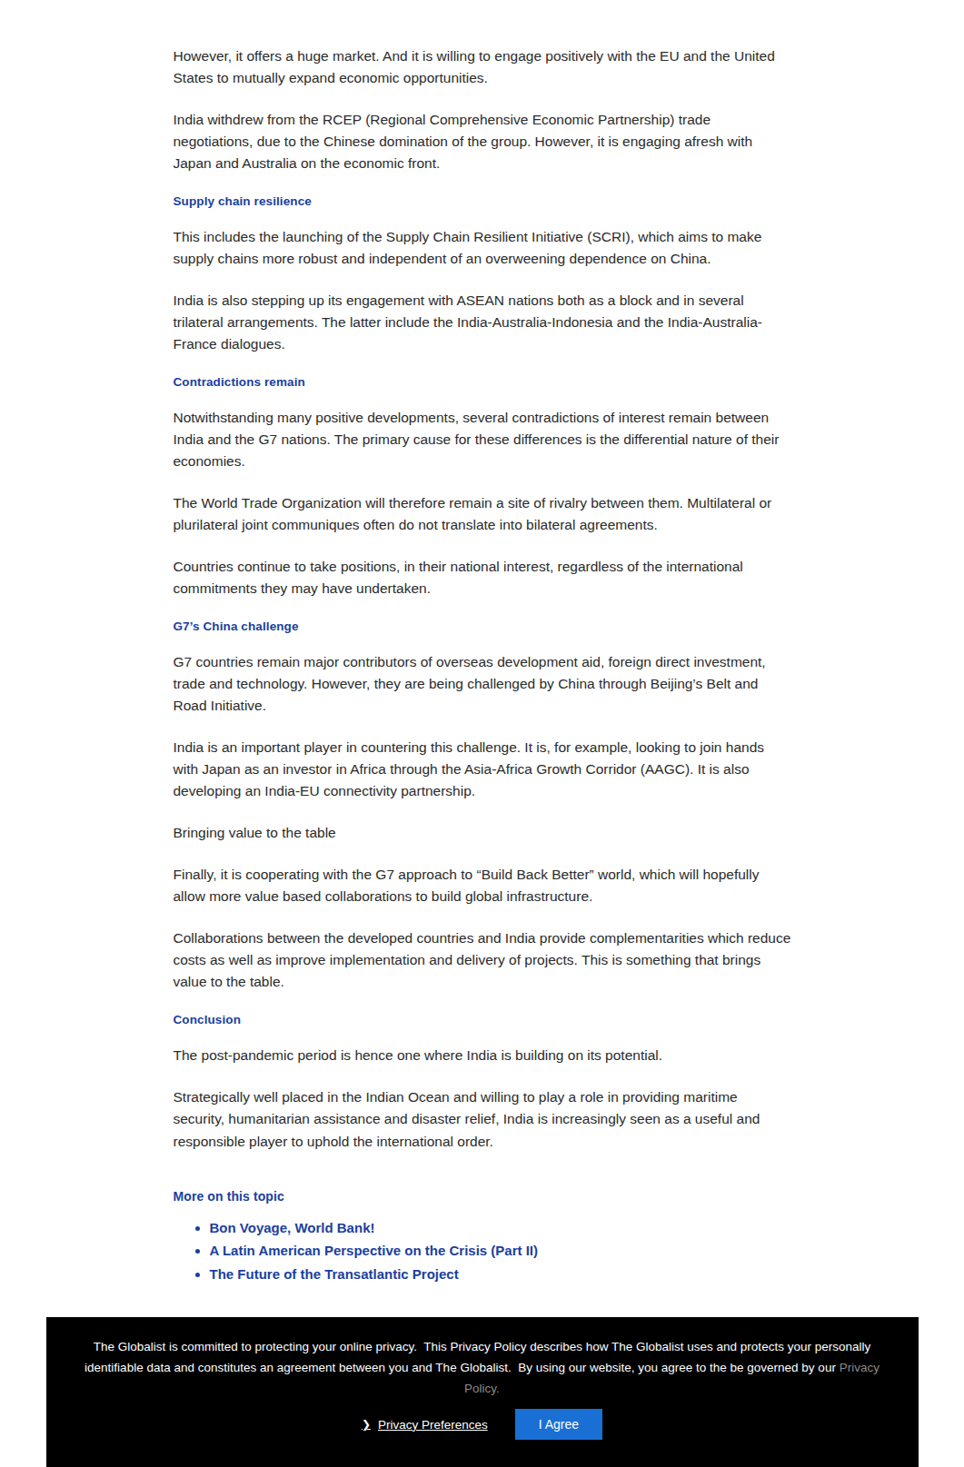However, it offers a huge market. And it is willing to engage positively with the EU and the United States to mutually expand economic opportunities.
India withdrew from the RCEP (Regional Comprehensive Economic Partnership) trade negotiations, due to the Chinese domination of the group. However, it is engaging afresh with Japan and Australia on the economic front.
Supply chain resilience
This includes the launching of the Supply Chain Resilient Initiative (SCRI), which aims to make supply chains more robust and independent of an overweening dependence on China.
India is also stepping up its engagement with ASEAN nations both as a block and in several trilateral arrangements. The latter include the India-Australia-Indonesia and the India-Australia-France dialogues.
Contradictions remain
Notwithstanding many positive developments, several contradictions of interest remain between India and the G7 nations. The primary cause for these differences is the differential nature of their economies.
The World Trade Organization will therefore remain a site of rivalry between them. Multilateral or plurilateral joint communiques often do not translate into bilateral agreements.
Countries continue to take positions, in their national interest, regardless of the international commitments they may have undertaken.
G7’s China challenge
G7 countries remain major contributors of overseas development aid, foreign direct investment, trade and technology. However, they are being challenged by China through Beijing’s Belt and Road Initiative.
India is an important player in countering this challenge. It is, for example, looking to join hands with Japan as an investor in Africa through the Asia-Africa Growth Corridor (AAGC). It is also developing an India-EU connectivity partnership.
Bringing value to the table
Finally, it is cooperating with the G7 approach to “Build Back Better” world, which will hopefully allow more value based collaborations to build global infrastructure.
Collaborations between the developed countries and India provide complementarities which reduce costs as well as improve implementation and delivery of projects. This is something that brings value to the table.
Conclusion
The post-pandemic period is hence one where India is building on its potential.
Strategically well placed in the Indian Ocean and willing to play a role in providing maritime security, humanitarian assistance and disaster relief, India is increasingly seen as a useful and responsible player to uphold the international order.
More on this topic
Bon Voyage, World Bank!
A Latin American Perspective on the Crisis (Part II)
The Future of the Transatlantic Project
✕
The Globalist is committed to protecting your online privacy. This Privacy Policy describes how The Globalist uses and protects your personally identifiable data and constitutes an agreement between you and The Globalist. By using our website, you agree to the be governed by our Privacy Policy.
❯ Privacy Preferences I Agree